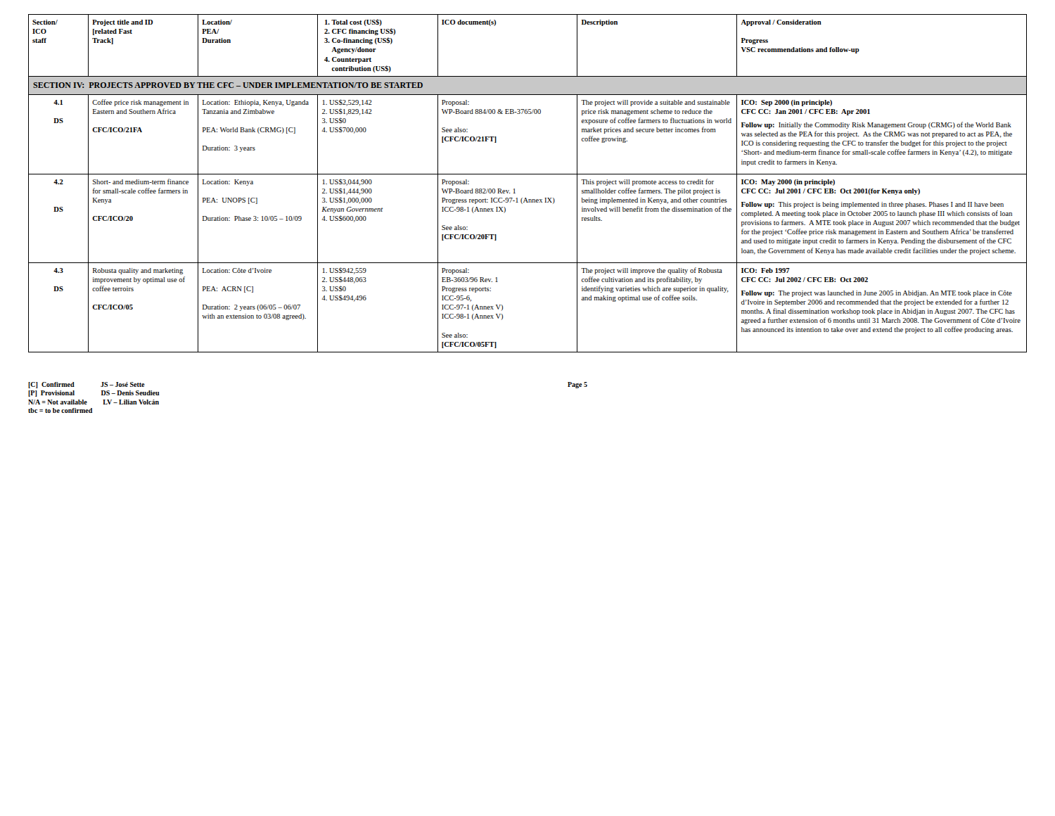| Section/ ICO staff | Project title and ID [related Fast Track] | Location/ PEA/ Duration | Total cost (US$) CFC financing US$) Co-financing (US$) Agency/donor Counterpart contribution (US$) | ICO document(s) | Description | Approval / Consideration Progress VSC recommendations and follow-up |
| --- | --- | --- | --- | --- | --- | --- |
| SECTION IV: PROJECTS APPROVED BY THE CFC – UNDER IMPLEMENTATION/TO BE STARTED |
| 4.1 DS | Coffee price risk management in Eastern and Southern Africa CFC/ICO/21FA | Location: Ethiopia, Kenya, Uganda Tanzania and Zimbabwe PEA: World Bank (CRMG) [C] Duration: 3 years | 1. US$2,529,142 2. US$1,829,142 3. US$0 4. US$700,000 | Proposal: WP-Board 884/00 & EB-3765/00 See also: [CFC/ICO/21FT] | The project will provide a suitable and sustainable price risk management scheme to reduce the exposure of coffee farmers to fluctuations in world market prices and secure better incomes from coffee growing. | ICO: Sep 2000 (in principle) CFC CC: Jan 2001 / CFC EB: Apr 2001 Follow up: Initially the Commodity Risk Management Group (CRMG) of the World Bank was selected as the PEA for this project. As the CRMG was not prepared to act as PEA, the ICO is considering requesting the CFC to transfer the budget for this project to the project ‘Short- and medium-term finance for small-scale coffee farmers in Kenya’ (4.2), to mitigate input credit to farmers in Kenya. |
| 4.2 DS | Short- and medium-term finance for small-scale coffee farmers in Kenya CFC/ICO/20 | Location: Kenya PEA: UNOPS [C] Duration: Phase 3: 10/05 – 10/09 | 1. US$3,044,900 2. US$1,444,900 3. US$1,000,000 Kenyan Government 4. US$600,000 | Proposal: WP-Board 882/00 Rev. 1 Progress report: ICC-97-1 (Annex IX) ICC-98-1 (Annex IX) See also: [CFC/ICO/20FT] | This project will promote access to credit for smallholder coffee farmers. The pilot project is being implemented in Kenya, and other countries involved will benefit from the dissemination of the results. | ICO: May 2000 (in principle) CFC CC: Jul 2001 / CFC EB: Oct 2001(for Kenya only) Follow up: This project is being implemented in three phases. Phases I and II have been completed. A meeting took place in October 2005 to launch phase III which consists of loan provisions to farmers. A MTE took place in August 2007 which recommended that the budget for the project ‘Coffee price risk management in Eastern and Southern Africa’ be transferred and used to mitigate input credit to farmers in Kenya. Pending the disbursement of the CFC loan, the Government of Kenya has made available credit facilities under the project scheme. |
| 4.3 DS | Robusta quality and marketing improvement by optimal use of coffee terroirs CFC/ICO/05 | Location: Côte d’Ivoire PEA: ACRN [C] Duration: 2 years (06/05 – 06/07 with an extension to 03/08 agreed). | 1. US$942,559 2. US$448,063 3. US$0 4. US$494,496 | Proposal: EB-3603/96 Rev. 1 Progress reports: ICC-95-6, ICC-97-1 (Annex V) ICC-98-1 (Annex V) See also: [CFC/ICO/05FT] | The project will improve the quality of Robusta coffee cultivation and its profitability, by identifying varieties which are superior in quality, and making optimal use of coffee soils. | ICO: Feb 1997 CFC CC: Jul 2002 / CFC EB: Oct 2002 Follow up: The project was launched in June 2005 in Abidjan. An MTE took place in Côte d’Ivoire in September 2006 and recommended that the project be extended for a further 12 months. A final dissemination workshop took place in Abidjan in August 2007. The CFC has agreed a further extension of 6 months until 31 March 2008. The Government of Côte d’Ivoire has announced its intention to take over and extend the project to all coffee producing areas. |
| [C] Confirmed JS – José Sette [P] Provisional DS – Denis Seudieu N/A = Not available LV – Lilian Volcán tbc = to be confirmed | Page 5 | |